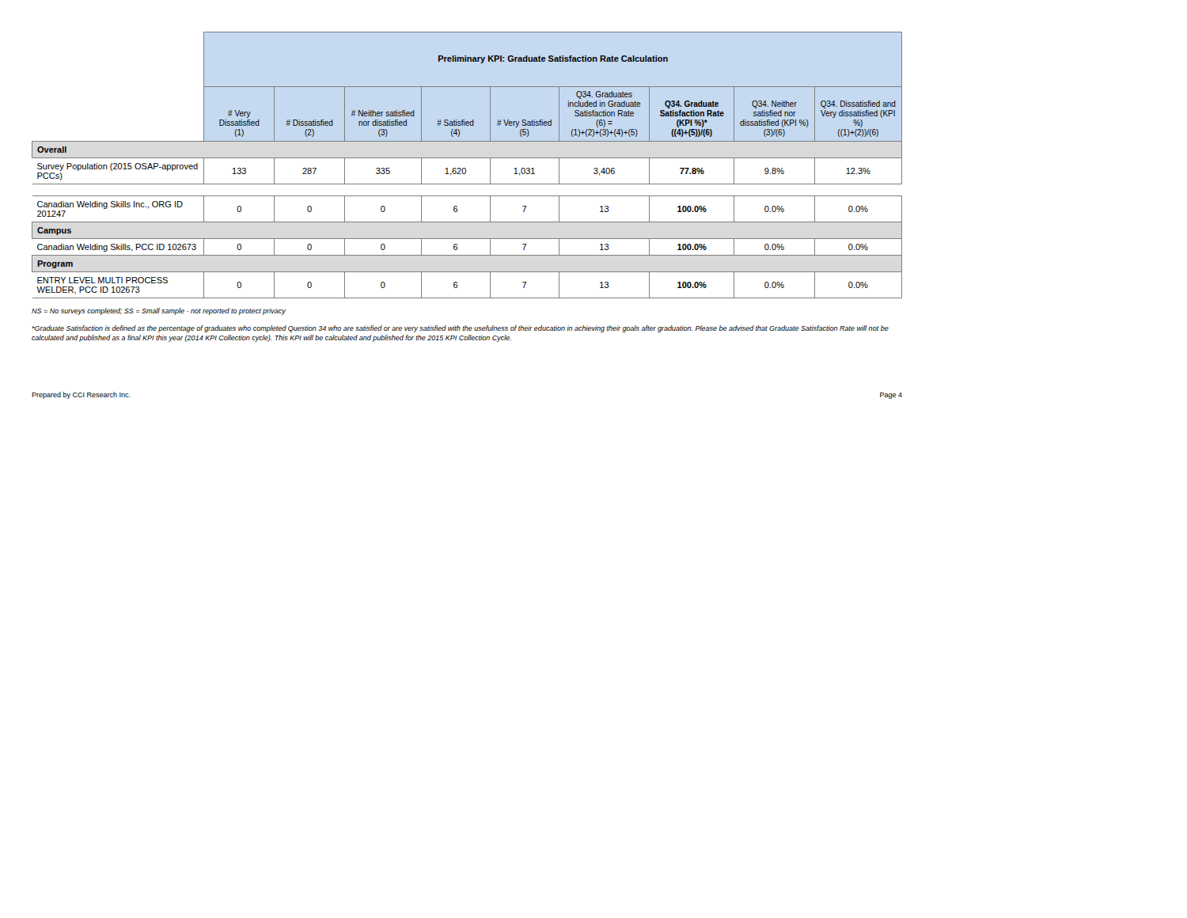| | Preliminary KPI: Graduate Satisfaction Rate Calculation |
| --- | --- |
| # Very Dissatisfied (1) | # Dissatisfied (2) | # Neither satisfied nor disatisfied (3) | # Satisfied (4) | # Very Satisfied (5) | Q34. Graduates included in Graduate Satisfaction Rate (6) = (1)+(2)+(3)+(4)+(5) | Q34. Graduate Satisfaction Rate (KPI %)* ((4)+(5))/(6) | Q34. Neither satisfied nor dissatisfied (KPI %) (3)/(6) | Q34. Dissatisfied and Very dissatisfied (KPI %) ((1)+(2))/(6) |
| Overall |
| Survey Population (2015 OSAP-approved PCCs) | 133 | 287 | 335 | 1,620 | 1,031 | 3,406 | 77.8% | 9.8% | 12.3% |
| Canadian Welding Skills Inc., ORG ID 201247 | 0 | 0 | 0 | 6 | 7 | 13 | 100.0% | 0.0% | 0.0% |
| Campus |
| Canadian Welding Skills, PCC ID 102673 | 0 | 0 | 0 | 6 | 7 | 13 | 100.0% | 0.0% | 0.0% |
| Program |
| ENTRY LEVEL MULTI PROCESS WELDER, PCC ID 102673 | 0 | 0 | 0 | 6 | 7 | 13 | 100.0% | 0.0% | 0.0% |
NS = No surveys completed; SS = Small sample - not reported to protect privacy
*Graduate Satisfaction is defined as the percentage of graduates who completed Question 34 who are satisfied or are very satisfied with the usefulness of their education in achieving their goals after graduation. Please be advised that Graduate Satisfaction Rate will not be calculated and published as a final KPI this year (2014 KPI Collection cycle). This KPI will be calculated and published for the 2015 KPI Collection Cycle.
Prepared by CCI Research Inc. Page 4